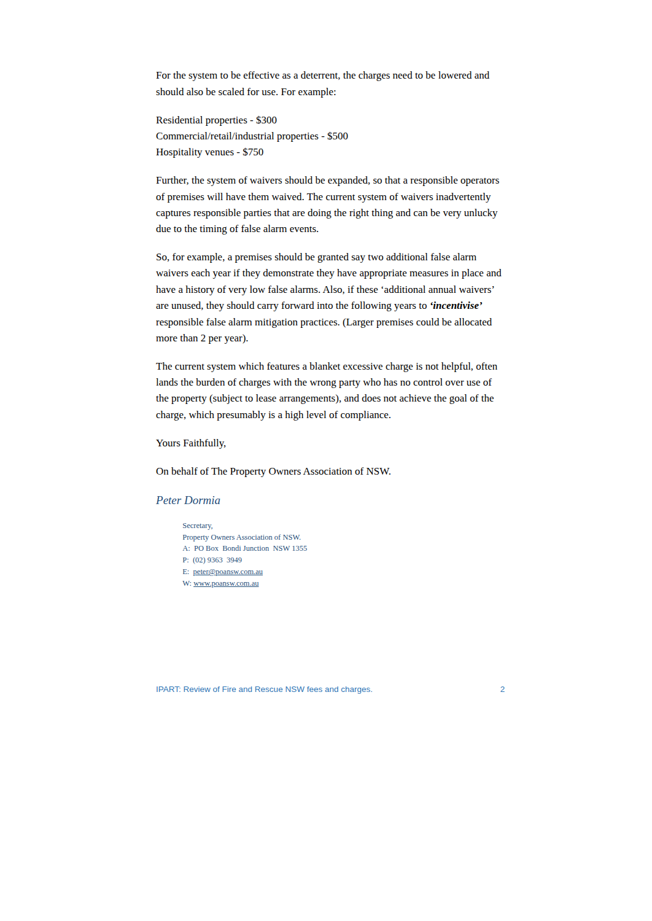For the system to be effective as a deterrent, the charges need to be lowered and should also be scaled for use. For example:
Residential properties - $300
Commercial/retail/industrial properties - $500
Hospitality venues - $750
Further, the system of waivers should be expanded, so that a responsible operators of premises will have them waived. The current system of waivers inadvertently captures responsible parties that are doing the right thing and can be very unlucky due to the timing of false alarm events.
So, for example, a premises should be granted say two additional false alarm waivers each year if they demonstrate they have appropriate measures in place and have a history of very low false alarms. Also, if these ‘additional annual waivers’ are unused, they should carry forward into the following years to ‘incentivise’ responsible false alarm mitigation practices. (Larger premises could be allocated more than 2 per year).
The current system which features a blanket excessive charge is not helpful, often lands the burden of charges with the wrong party who has no control over use of the property (subject to lease arrangements), and does not achieve the goal of the charge, which presumably is a high level of compliance.
Yours Faithfully,
On behalf of The Property Owners Association of NSW.
Peter Dormia
Secretary,
Property Owners Association of NSW.
A: PO Box Bondi Junction NSW 1355
P: (02) 9363 3949
E: peter@poansw.com.au
W: www.poansw.com.au
IPART: Review of Fire and Rescue NSW fees and charges. 2